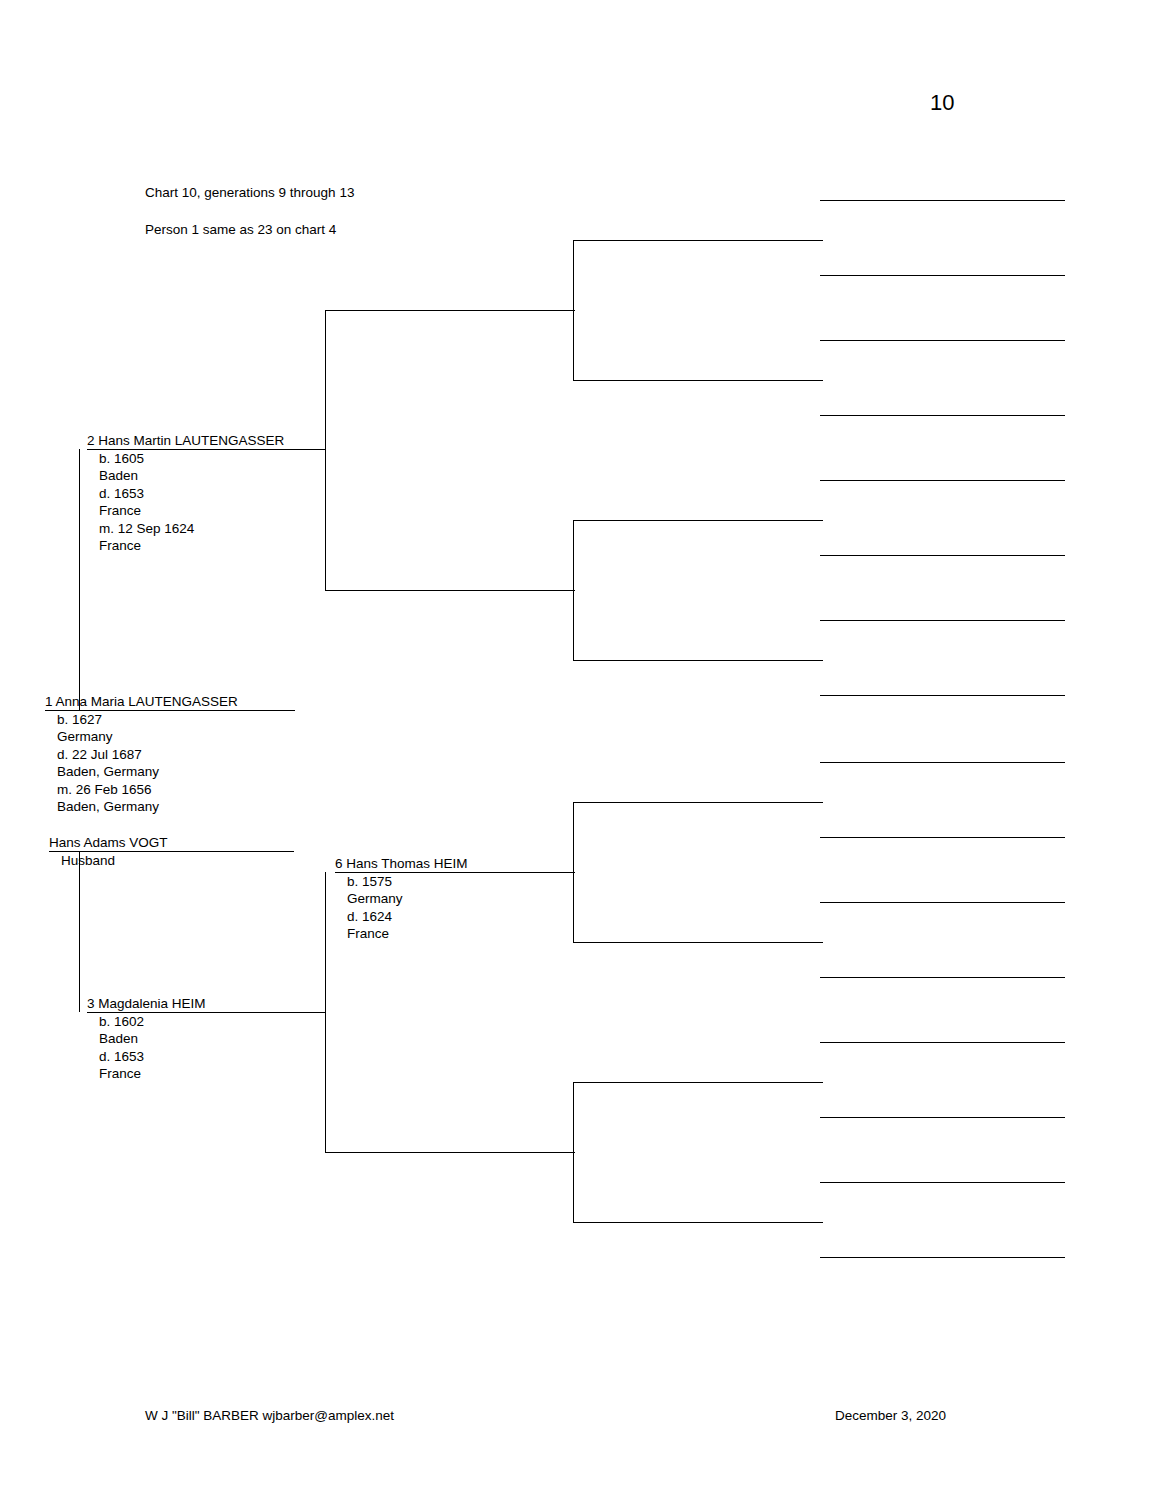10
Chart 10, generations 9 through 13
Person 1 same as 23 on chart 4
2 Hans Martin LAUTENGASSER
b. 1605
Baden
d. 1653
France
m. 12 Sep 1624
France
1 Anna Maria LAUTENGASSER
b. 1627
Germany
d. 22 Jul 1687
Baden, Germany
m. 26 Feb 1656
Baden, Germany
Hans Adams VOGT
Husband
3 Magdalenia HEIM
b. 1602
Baden
d. 1653
France
6 Hans Thomas HEIM
b. 1575
Germany
d. 1624
France
W J "Bill" BARBER wjbarber@amplex.net
December 3, 2020